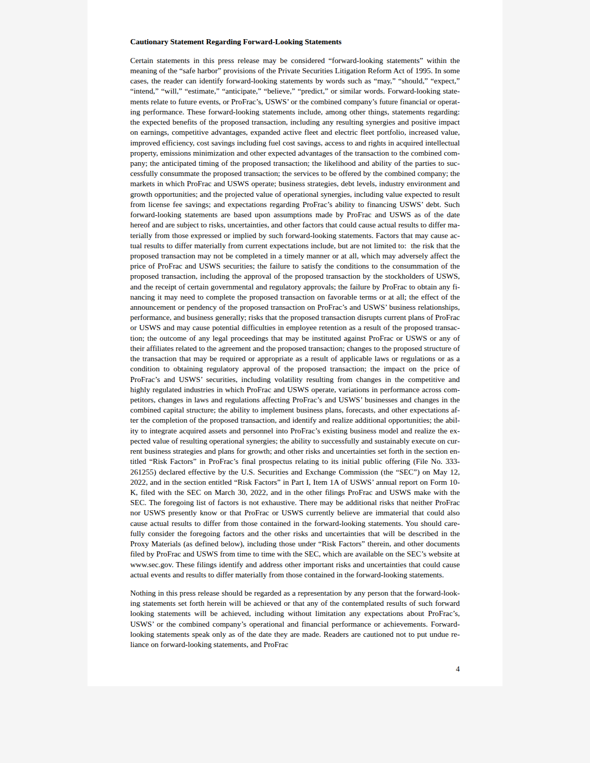Cautionary Statement Regarding Forward-Looking Statements
Certain statements in this press release may be considered “forward-looking statements” within the meaning of the “safe harbor” provisions of the Private Securities Litigation Reform Act of 1995. In some cases, the reader can identify forward-looking statements by words such as “may,” “should,” “expect,” “intend,” “will,” “estimate,” “anticipate,” “believe,” “predict,” or similar words. Forward-looking statements relate to future events, or ProFrac’s, USWS’ or the combined company’s future financial or operating performance. These forward-looking statements include, among other things, statements regarding: the expected benefits of the proposed transaction, including any resulting synergies and positive impact on earnings, competitive advantages, expanded active fleet and electric fleet portfolio, increased value, improved efficiency, cost savings including fuel cost savings, access to and rights in acquired intellectual property, emissions minimization and other expected advantages of the transaction to the combined company; the anticipated timing of the proposed transaction; the likelihood and ability of the parties to successfully consummate the proposed transaction; the services to be offered by the combined company; the markets in which ProFrac and USWS operate; business strategies, debt levels, industry environment and growth opportunities; and the projected value of operational synergies, including value expected to result from license fee savings; and expectations regarding ProFrac’s ability to financing USWS’ debt. Such forward-looking statements are based upon assumptions made by ProFrac and USWS as of the date hereof and are subject to risks, uncertainties, and other factors that could cause actual results to differ materially from those expressed or implied by such forward-looking statements. Factors that may cause actual results to differ materially from current expectations include, but are not limited to: the risk that the proposed transaction may not be completed in a timely manner or at all, which may adversely affect the price of ProFrac and USWS securities; the failure to satisfy the conditions to the consummation of the proposed transaction, including the approval of the proposed transaction by the stockholders of USWS, and the receipt of certain governmental and regulatory approvals; the failure by ProFrac to obtain any financing it may need to complete the proposed transaction on favorable terms or at all; the effect of the announcement or pendency of the proposed transaction on ProFrac’s and USWS’ business relationships, performance, and business generally; risks that the proposed transaction disrupts current plans of ProFrac or USWS and may cause potential difficulties in employee retention as a result of the proposed transaction; the outcome of any legal proceedings that may be instituted against ProFrac or USWS or any of their affiliates related to the agreement and the proposed transaction; changes to the proposed structure of the transaction that may be required or appropriate as a result of applicable laws or regulations or as a condition to obtaining regulatory approval of the proposed transaction; the impact on the price of ProFrac’s and USWS’ securities, including volatility resulting from changes in the competitive and highly regulated industries in which ProFrac and USWS operate, variations in performance across competitors, changes in laws and regulations affecting ProFrac’s and USWS’ businesses and changes in the combined capital structure; the ability to implement business plans, forecasts, and other expectations after the completion of the proposed transaction, and identify and realize additional opportunities; the ability to integrate acquired assets and personnel into ProFrac’s existing business model and realize the expected value of resulting operational synergies; the ability to successfully and sustainably execute on current business strategies and plans for growth; and other risks and uncertainties set forth in the section entitled “Risk Factors” in ProFrac’s final prospectus relating to its initial public offering (File No. 333-261255) declared effective by the U.S. Securities and Exchange Commission (the “SEC”) on May 12, 2022, and in the section entitled “Risk Factors” in Part I, Item 1A of USWS’ annual report on Form 10-K, filed with the SEC on March 30, 2022, and in the other filings ProFrac and USWS make with the SEC. The foregoing list of factors is not exhaustive. There may be additional risks that neither ProFrac nor USWS presently know or that ProFrac or USWS currently believe are immaterial that could also cause actual results to differ from those contained in the forward-looking statements. You should carefully consider the foregoing factors and the other risks and uncertainties that will be described in the Proxy Materials (as defined below), including those under “Risk Factors” therein, and other documents filed by ProFrac and USWS from time to time with the SEC, which are available on the SEC’s website at www.sec.gov. These filings identify and address other important risks and uncertainties that could cause actual events and results to differ materially from those contained in the forward-looking statements.
Nothing in this press release should be regarded as a representation by any person that the forward-looking statements set forth herein will be achieved or that any of the contemplated results of such forward looking statements will be achieved, including without limitation any expectations about ProFrac’s, USWS’ or the combined company’s operational and financial performance or achievements. Forward-looking statements speak only as of the date they are made. Readers are cautioned not to put undue reliance on forward-looking statements, and ProFrac
4